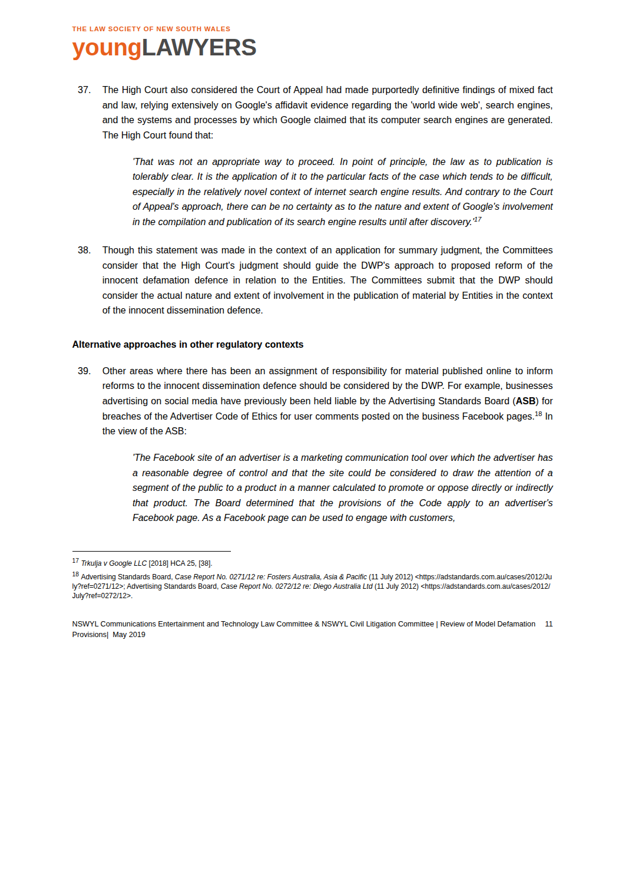THE LAW SOCIETY OF NEW SOUTH WALES
young LAWYERS
37. The High Court also considered the Court of Appeal had made purportedly definitive findings of mixed fact and law, relying extensively on Google's affidavit evidence regarding the 'world wide web', search engines, and the systems and processes by which Google claimed that its computer search engines are generated. The High Court found that:
'That was not an appropriate way to proceed. In point of principle, the law as to publication is tolerably clear. It is the application of it to the particular facts of the case which tends to be difficult, especially in the relatively novel context of internet search engine results. And contrary to the Court of Appeal's approach, there can be no certainty as to the nature and extent of Google's involvement in the compilation and publication of its search engine results until after discovery.'17
38. Though this statement was made in the context of an application for summary judgment, the Committees consider that the High Court's judgment should guide the DWP's approach to proposed reform of the innocent defamation defence in relation to the Entities. The Committees submit that the DWP should consider the actual nature and extent of involvement in the publication of material by Entities in the context of the innocent dissemination defence.
Alternative approaches in other regulatory contexts
39. Other areas where there has been an assignment of responsibility for material published online to inform reforms to the innocent dissemination defence should be considered by the DWP. For example, businesses advertising on social media have previously been held liable by the Advertising Standards Board (ASB) for breaches of the Advertiser Code of Ethics for user comments posted on the business Facebook pages.18 In the view of the ASB:
'The Facebook site of an advertiser is a marketing communication tool over which the advertiser has a reasonable degree of control and that the site could be considered to draw the attention of a segment of the public to a product in a manner calculated to promote or oppose directly or indirectly that product. The Board determined that the provisions of the Code apply to an advertiser's Facebook page. As a Facebook page can be used to engage with customers,
17 Trkulja v Google LLC [2018] HCA 25, [38].
18 Advertising Standards Board, Case Report No. 0271/12 re: Fosters Australia, Asia & Pacific (11 July 2012) <https://adstandards.com.au/cases/2012/July?ref=0271/12>; Advertising Standards Board, Case Report No. 0272/12 re: Diego Australia Ltd (11 July 2012) <https://adstandards.com.au/cases/2012/July?ref=0272/12>.
NSWYL Communications Entertainment and Technology Law Committee & NSWYL Civil Litigation Committee | Review of Model Defamation Provisions| May 2019 11